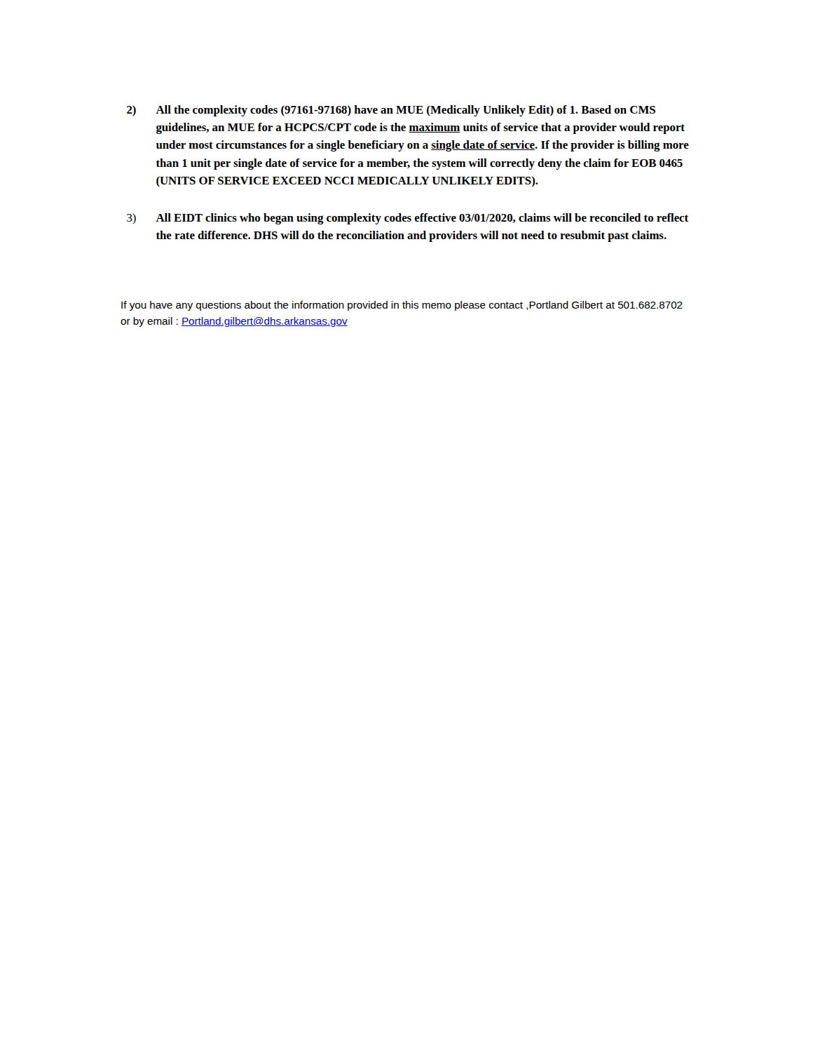2) All the complexity codes (97161-97168) have an MUE (Medically Unlikely Edit) of 1. Based on CMS guidelines, an MUE for a HCPCS/CPT code is the maximum units of service that a provider would report under most circumstances for a single beneficiary on a single date of service. If the provider is billing more than 1 unit per single date of service for a member, the system will correctly deny the claim for EOB 0465 (UNITS OF SERVICE EXCEED NCCI MEDICALLY UNLIKELY EDITS).
3) All EIDT clinics who began using complexity codes effective 03/01/2020, claims will be reconciled to reflect the rate difference. DHS will do the reconciliation and providers will not need to resubmit past claims.
If you have any questions about the information provided in this memo please contact ,Portland Gilbert at 501.682.8702 or by email : Portland.gilbert@dhs.arkansas.gov